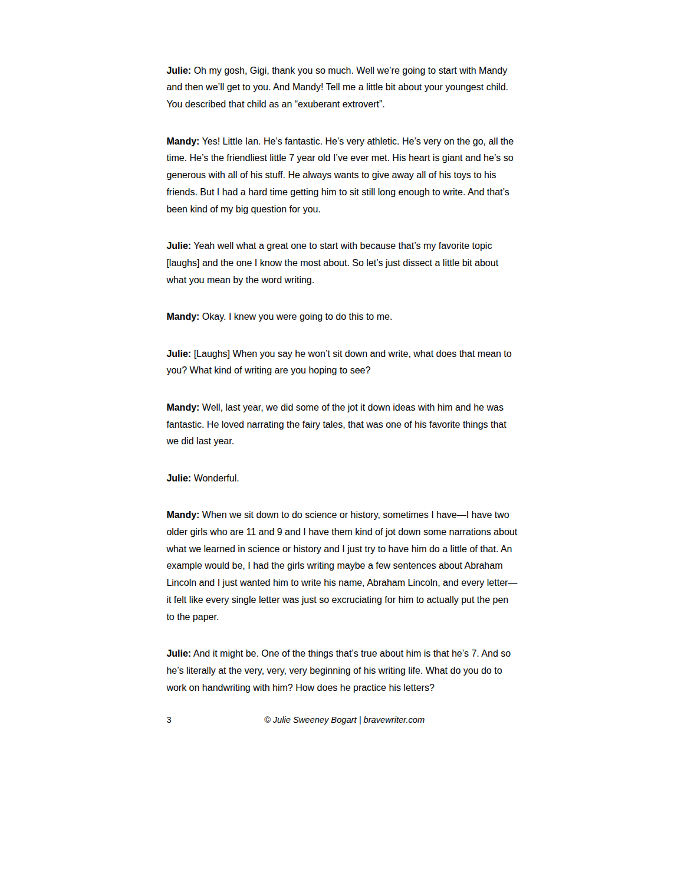Julie: Oh my gosh, Gigi, thank you so much. Well we’re going to start with Mandy and then we’ll get to you. And Mandy! Tell me a little bit about your youngest child. You described that child as an “exuberant extrovert”.
Mandy: Yes! Little Ian. He’s fantastic. He’s very athletic. He’s very on the go, all the time. He’s the friendliest little 7 year old I’ve ever met. His heart is giant and he’s so generous with all of his stuff. He always wants to give away all of his toys to his friends. But I had a hard time getting him to sit still long enough to write. And that’s been kind of my big question for you.
Julie: Yeah well what a great one to start with because that’s my favorite topic [laughs] and the one I know the most about. So let’s just dissect a little bit about what you mean by the word writing.
Mandy: Okay. I knew you were going to do this to me.
Julie: [Laughs] When you say he won’t sit down and write, what does that mean to you? What kind of writing are you hoping to see?
Mandy: Well, last year, we did some of the jot it down ideas with him and he was fantastic. He loved narrating the fairy tales, that was one of his favorite things that we did last year.
Julie: Wonderful.
Mandy: When we sit down to do science or history, sometimes I have—I have two older girls who are 11 and 9 and I have them kind of jot down some narrations about what we learned in science or history and I just try to have him do a little of that. An example would be, I had the girls writing maybe a few sentences about Abraham Lincoln and I just wanted him to write his name, Abraham Lincoln, and every letter—it felt like every single letter was just so excruciating for him to actually put the pen to the paper.
Julie: And it might be. One of the things that’s true about him is that he’s 7. And so he’s literally at the very, very, very beginning of his writing life. What do you do to work on handwriting with him? How does he practice his letters?
3
© Julie Sweeney Bogart | bravewriter.com